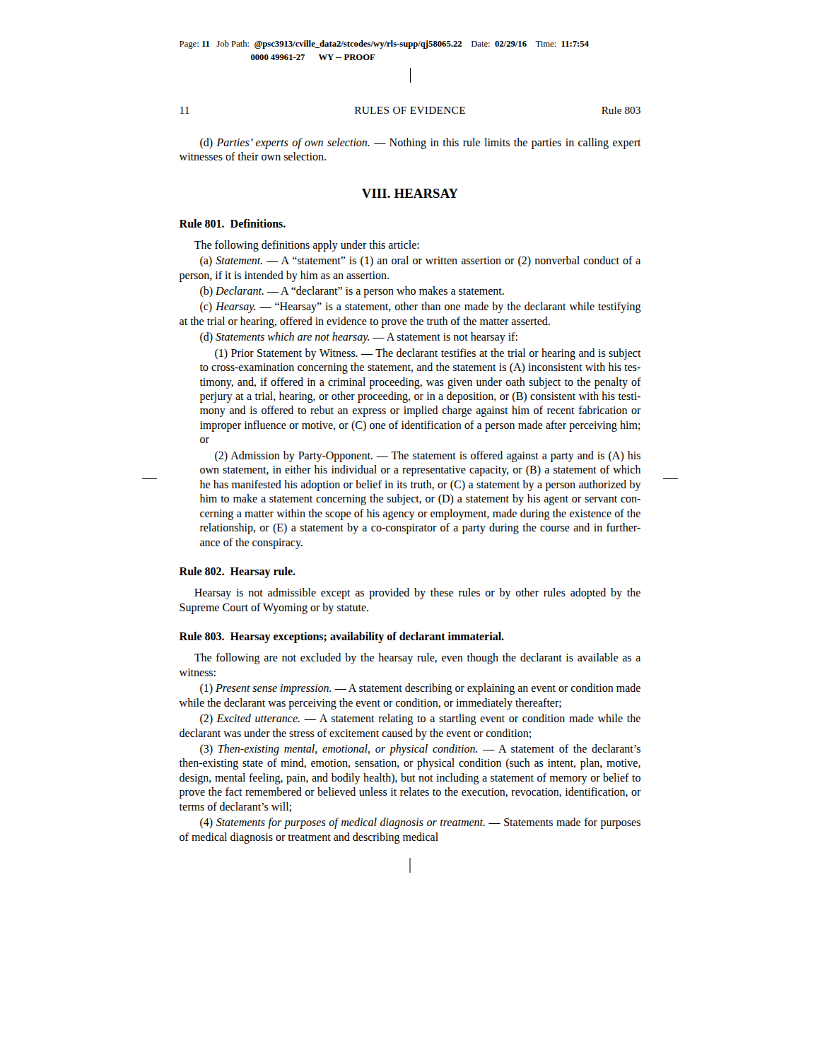Page: 11 Job Path: @psc3913/cville_data2/stcodes/wy/rls-supp/qj58065.22 Date: 02/29/16 Time: 11:7:54
0000 49961-27 WY -- PROOF
11
RULES OF EVIDENCE
Rule 803
(d) Parties’ experts of own selection. — Nothing in this rule limits the parties in calling expert witnesses of their own selection.
VIII. HEARSAY
Rule 801. Definitions.
The following definitions apply under this article:
(a) Statement. — A “statement” is (1) an oral or written assertion or (2) nonverbal conduct of a person, if it is intended by him as an assertion.
(b) Declarant. — A “declarant” is a person who makes a statement.
(c) Hearsay. — “Hearsay” is a statement, other than one made by the declarant while testifying at the trial or hearing, offered in evidence to prove the truth of the matter asserted.
(d) Statements which are not hearsay. — A statement is not hearsay if:
(1) Prior Statement by Witness. — The declarant testifies at the trial or hearing and is subject to cross-examination concerning the statement, and the statement is (A) inconsistent with his testimony, and, if offered in a criminal proceeding, was given under oath subject to the penalty of perjury at a trial, hearing, or other proceeding, or in a deposition, or (B) consistent with his testimony and is offered to rebut an express or implied charge against him of recent fabrication or improper influence or motive, or (C) one of identification of a person made after perceiving him; or
(2) Admission by Party-Opponent. — The statement is offered against a party and is (A) his own statement, in either his individual or a representative capacity, or (B) a statement of which he has manifested his adoption or belief in its truth, or (C) a statement by a person authorized by him to make a statement concerning the subject, or (D) a statement by his agent or servant concerning a matter within the scope of his agency or employment, made during the existence of the relationship, or (E) a statement by a co-conspirator of a party during the course and in furtherance of the conspiracy.
Rule 802. Hearsay rule.
Hearsay is not admissible except as provided by these rules or by other rules adopted by the Supreme Court of Wyoming or by statute.
Rule 803. Hearsay exceptions; availability of declarant immaterial.
The following are not excluded by the hearsay rule, even though the declarant is available as a witness:
(1) Present sense impression. — A statement describing or explaining an event or condition made while the declarant was perceiving the event or condition, or immediately thereafter;
(2) Excited utterance. — A statement relating to a startling event or condition made while the declarant was under the stress of excitement caused by the event or condition;
(3) Then-existing mental, emotional, or physical condition. — A statement of the declarant’s then-existing state of mind, emotion, sensation, or physical condition (such as intent, plan, motive, design, mental feeling, pain, and bodily health), but not including a statement of memory or belief to prove the fact remembered or believed unless it relates to the execution, revocation, identification, or terms of declarant’s will;
(4) Statements for purposes of medical diagnosis or treatment. — Statements made for purposes of medical diagnosis or treatment and describing medical